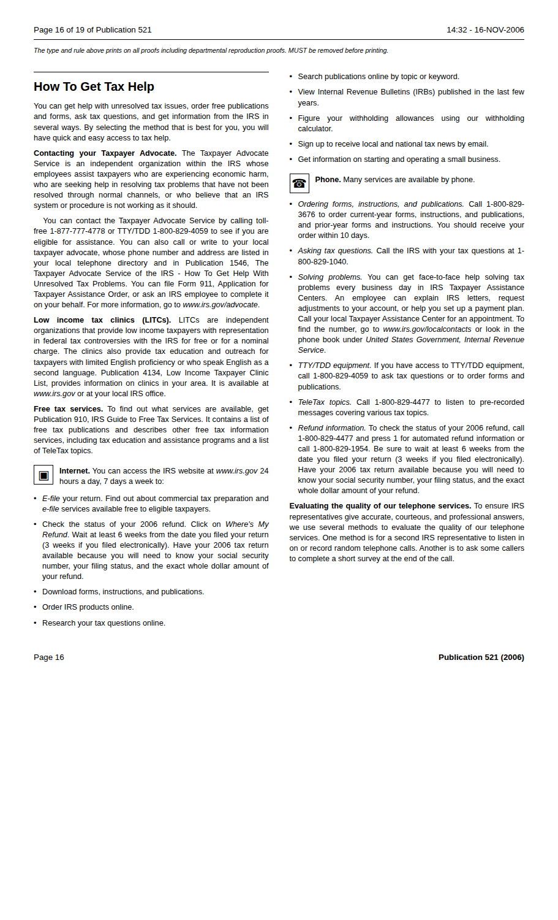Page 16 of 19 of Publication 521
14:32 - 16-NOV-2006
The type and rule above prints on all proofs including departmental reproduction proofs. MUST be removed before printing.
How To Get Tax Help
You can get help with unresolved tax issues, order free publications and forms, ask tax questions, and get information from the IRS in several ways. By selecting the method that is best for you, you will have quick and easy access to tax help.
Contacting your Taxpayer Advocate. The Taxpayer Advocate Service is an independent organization within the IRS whose employees assist taxpayers who are experiencing economic harm, who are seeking help in resolving tax problems that have not been resolved through normal channels, or who believe that an IRS system or procedure is not working as it should.
You can contact the Taxpayer Advocate Service by calling toll-free 1-877-777-4778 or TTY/TDD 1-800-829-4059 to see if you are eligible for assistance. You can also call or write to your local taxpayer advocate, whose phone number and address are listed in your local telephone directory and in Publication 1546, The Taxpayer Advocate Service of the IRS - How To Get Help With Unresolved Tax Problems. You can file Form 911, Application for Taxpayer Assistance Order, or ask an IRS employee to complete it on your behalf. For more information, go to www.irs.gov/advocate.
Low income tax clinics (LITCs). LITCs are independent organizations that provide low income taxpayers with representation in federal tax controversies with the IRS for free or for a nominal charge. The clinics also provide tax education and outreach for taxpayers with limited English proficiency or who speak English as a second language. Publication 4134, Low Income Taxpayer Clinic List, provides information on clinics in your area. It is available at www.irs.gov or at your local IRS office.
Free tax services. To find out what services are available, get Publication 910, IRS Guide to Free Tax Services. It contains a list of free tax publications and describes other free tax information services, including tax education and assistance programs and a list of TeleTax topics.
▣
Internet. You can access the IRS website at www.irs.gov 24 hours a day, 7 days a week to:
E-file your return. Find out about commercial tax preparation and e-file services available free to eligible taxpayers.
Check the status of your 2006 refund. Click on Where's My Refund. Wait at least 6 weeks from the date you filed your return (3 weeks if you filed electronically). Have your 2006 tax return available because you will need to know your social security number, your filing status, and the exact whole dollar amount of your refund.
Download forms, instructions, and publications.
Order IRS products online.
Research your tax questions online.
Search publications online by topic or keyword.
View Internal Revenue Bulletins (IRBs) published in the last few years.
Figure your withholding allowances using our withholding calculator.
Sign up to receive local and national tax news by email.
Get information on starting and operating a small business.
☎
Phone. Many services are available by phone.
Ordering forms, instructions, and publications. Call 1-800-829-3676 to order current-year forms, instructions, and publications, and prior-year forms and instructions. You should receive your order within 10 days.
Asking tax questions. Call the IRS with your tax questions at 1-800-829-1040.
Solving problems. You can get face-to-face help solving tax problems every business day in IRS Taxpayer Assistance Centers. An employee can explain IRS letters, request adjustments to your account, or help you set up a payment plan. Call your local Taxpayer Assistance Center for an appointment. To find the number, go to www.irs.gov/localcontacts or look in the phone book under United States Government, Internal Revenue Service.
TTY/TDD equipment. If you have access to TTY/TDD equipment, call 1-800-829-4059 to ask tax questions or to order forms and publications.
TeleTax topics. Call 1-800-829-4477 to listen to pre-recorded messages covering various tax topics.
Refund information. To check the status of your 2006 refund, call 1-800-829-4477 and press 1 for automated refund information or call 1-800-829-1954. Be sure to wait at least 6 weeks from the date you filed your return (3 weeks if you filed electronically). Have your 2006 tax return available because you will need to know your social security number, your filing status, and the exact whole dollar amount of your refund.
Evaluating the quality of our telephone services. To ensure IRS representatives give accurate, courteous, and professional answers, we use several methods to evaluate the quality of our telephone services. One method is for a second IRS representative to listen in on or record random telephone calls. Another is to ask some callers to complete a short survey at the end of the call.
Page 16
Publication 521 (2006)